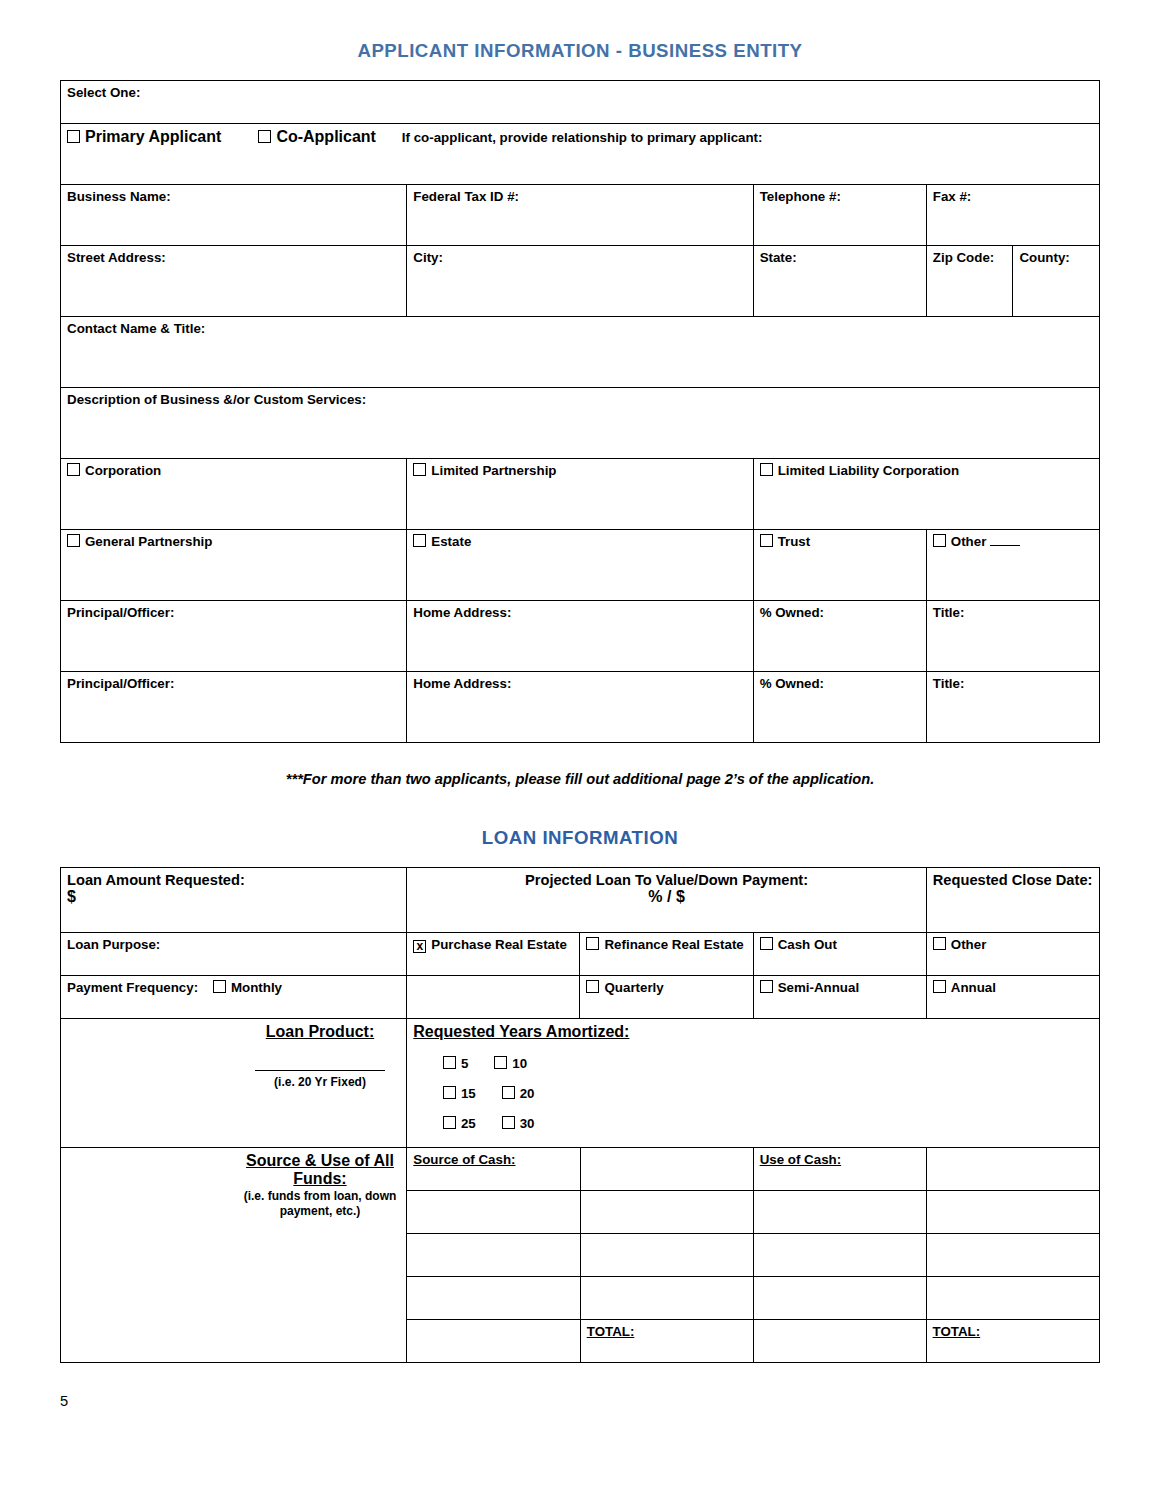APPLICANT INFORMATION - BUSINESS ENTITY
| Select One: |
| Primary Applicant Co-Applicant If co-applicant, provide relationship to primary applicant: |
| Business Name: | Federal Tax ID #: | Telephone #: | Fax #: |
| Street Address: | City: | State: | / Zip Code: / County: / |
| Contact Name & Title: |
| Description of Business &/or Custom Services: |
| Corporation | Limited Partnership | Limited Liability Corporation |
| General Partnership | Estate | Trust | Other |
| Principal/Officer: | Home Address: | % Owned: | Title: |
| Principal/Officer: | Home Address: | % Owned: | Title: |
***For more than two applicants, please fill out additional page 2’s of the application.
LOAN INFORMATION
| Loan Amount Requested: $ | Projected Loan To Value/Down Payment: % / $ | Requested Close Date: |
| Loan Purpose: | x Purchase Real Estate | Refinance Real Estate | Cash Out | Other |
| Payment Frequency: Monthly | | Quarterly | Semi-Annual | Annual |
| | Loan Product: (i.e. 20 Yr Fixed) | Requested Years Amortized: 5 10 15 20 25 30 |
| | Source & Use of All Funds: (i.e. funds from loan, down payment, etc.) | / Source of Cash: / / Use of Cash: / / / / TOTAL: / / TOTAL: / |
5